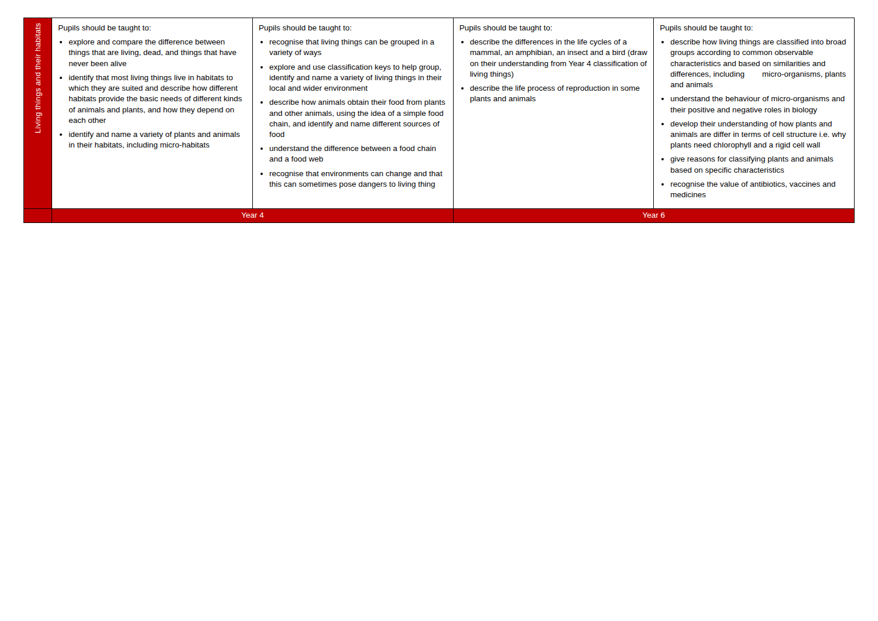| Living things and their habitats | Pupils should be taught to: explore and compare the difference between things that are living, dead, and things that have never been alive identify that most living things live in habitats to which they are suited and describe how different habitats provide the basic needs of different kinds of animals and plants, and how they depend on each other identify and name a variety of plants and animals in their habitats, including micro-habitats | Pupils should be taught to: recognise that living things can be grouped in a variety of ways explore and use classification keys to help group, identify and name a variety of living things in their local and wider environment describe how animals obtain their food from plants and other animals, using the idea of a simple food chain, and identify and name different sources of food understand the difference between a food chain and a food web recognise that environments can change and that this can sometimes pose dangers to living thing | Pupils should be taught to: describe the differences in the life cycles of a mammal, an amphibian, an insect and a bird (draw on their understanding from Year 4 classification of living things) describe the life process of reproduction in some plants and animals | Pupils should be taught to: describe how living things are classified into broad groups according to common observable characteristics and based on similarities and differences, including micro-organisms, plants and animals understand the behaviour of micro-organisms and their positive and negative roles in biology develop their understanding of how plants and animals are differ in terms of cell structure i.e. why plants need chlorophyll and a rigid cell wall give reasons for classifying plants and animals based on specific characteristics recognise the value of antibiotics, vaccines and medicines |
| | Year 4 | Year 6 |